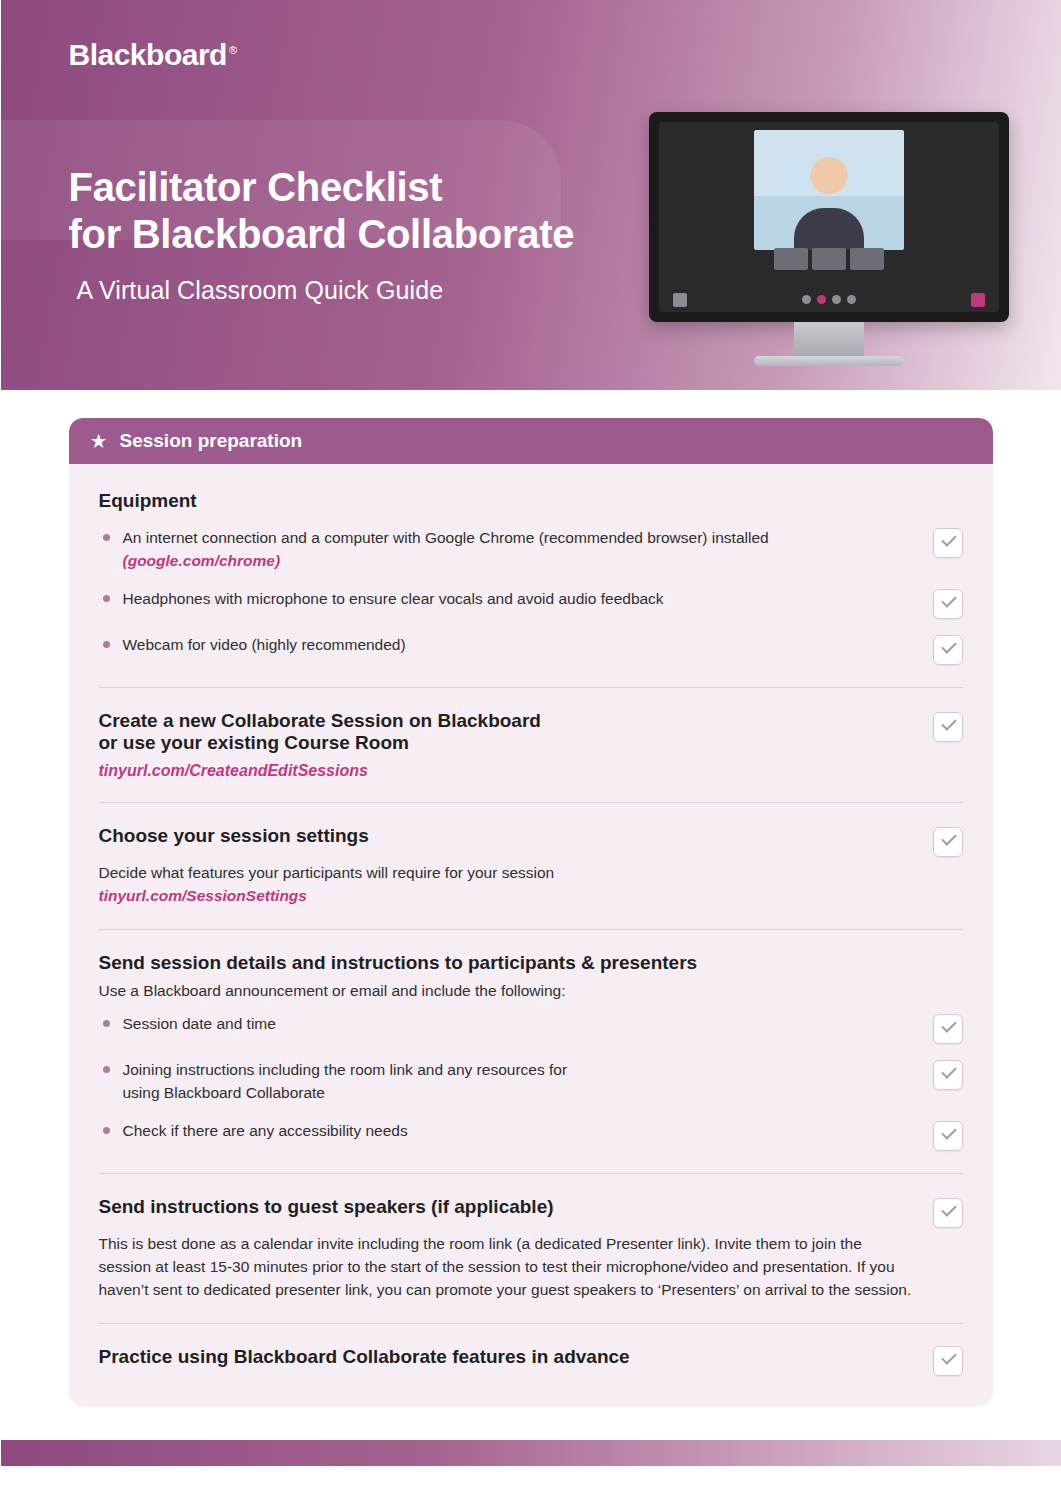Blackboard®
Facilitator Checklist
for Blackboard Collaborate
A Virtual Classroom Quick Guide
★ Session preparation
Equipment
An internet connection and a computer with Google Chrome (recommended browser) installed (google.com/chrome)
Headphones with microphone to ensure clear vocals and avoid audio feedback
Webcam for video (highly recommended)
Create a new Collaborate Session on Blackboard
or use your existing Course Room
tinyurl.com/CreateandEditSessions
Choose your session settings
Decide what features your participants will require for your session
tinyurl.com/SessionSettings
Send session details and instructions to participants & presenters
Use a Blackboard announcement or email and include the following:
Session date and time
Joining instructions including the room link and any resources for
using Blackboard Collaborate
Check if there are any accessibility needs
Send instructions to guest speakers (if applicable)
This is best done as a calendar invite including the room link (a dedicated Presenter link). Invite them to join the session at least 15-30 minutes prior to the start of the session to test their microphone/video and presentation. If you haven’t sent to dedicated presenter link, you can promote your guest speakers to ‘Presenters’ on arrival to the session.
Practice using Blackboard Collaborate features in advance